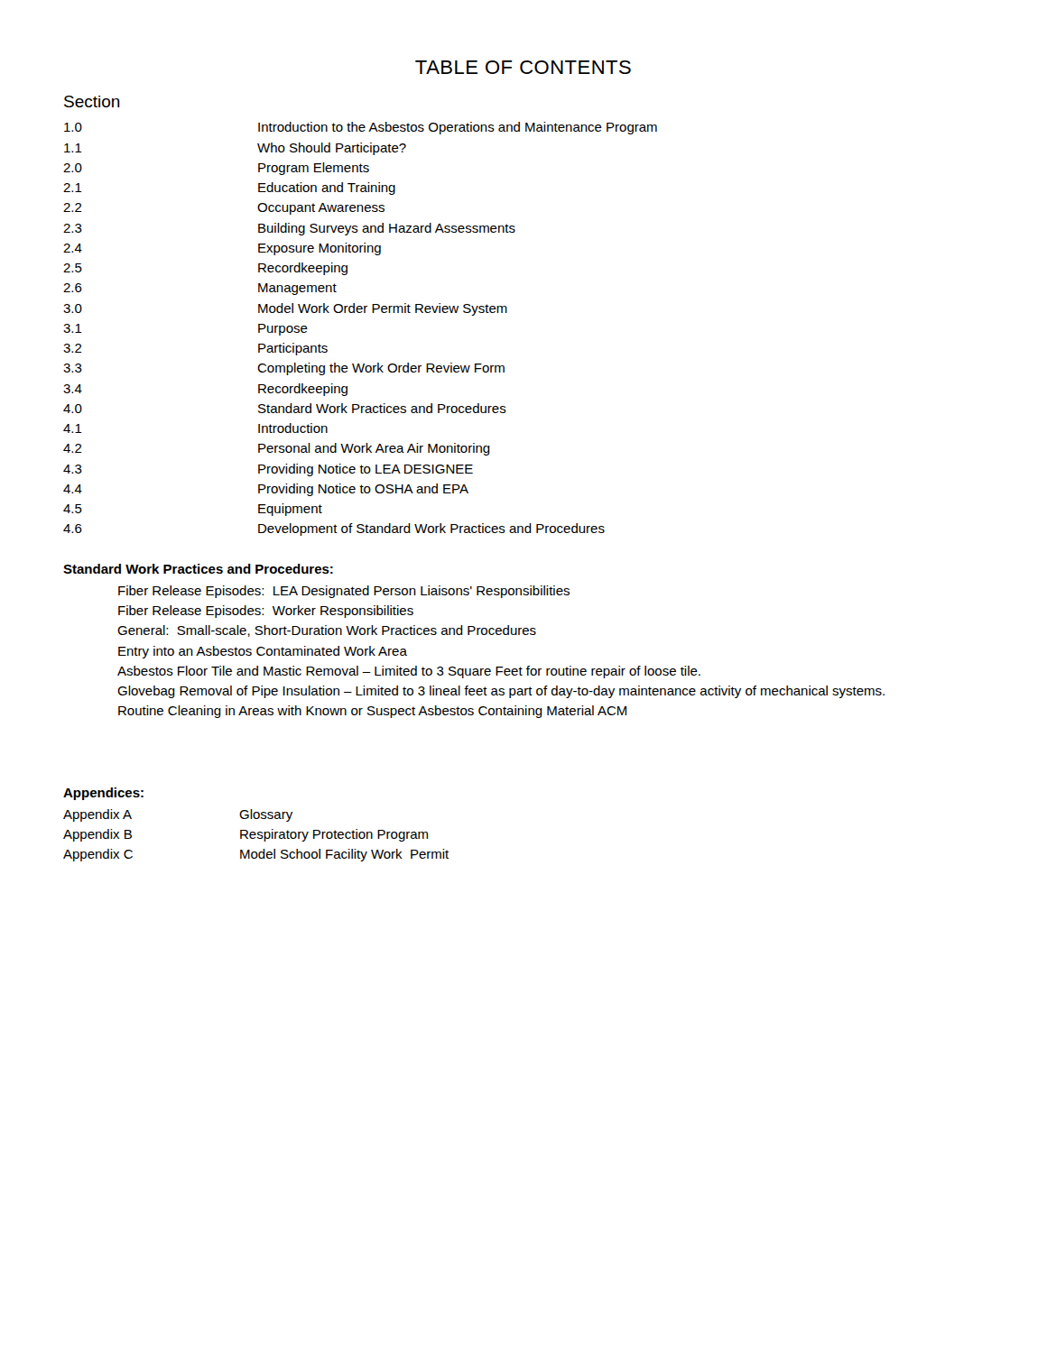TABLE OF CONTENTS
Section
| 1.0 | Introduction to the Asbestos Operations and Maintenance Program |
| 1.1 | Who Should Participate? |
| 2.0 | Program Elements |
| 2.1 | Education and Training |
| 2.2 | Occupant Awareness |
| 2.3 | Building Surveys and Hazard Assessments |
| 2.4 | Exposure Monitoring |
| 2.5 | Recordkeeping |
| 2.6 | Management |
| 3.0 | Model Work Order Permit Review System |
| 3.1 | Purpose |
| 3.2 | Participants |
| 3.3 | Completing the Work Order Review Form |
| 3.4 | Recordkeeping |
| 4.0 | Standard Work Practices and Procedures |
| 4.1 | Introduction |
| 4.2 | Personal and Work Area Air Monitoring |
| 4.3 | Providing Notice to LEA DESIGNEE |
| 4.4 | Providing Notice to OSHA and EPA |
| 4.5 | Equipment |
| 4.6 | Development of Standard Work Practices and Procedures |
Standard Work Practices and Procedures:
Fiber Release Episodes: LEA Designated Person Liaisons' Responsibilities
Fiber Release Episodes: Worker Responsibilities
General: Small-scale, Short-Duration Work Practices and Procedures
Entry into an Asbestos Contaminated Work Area
Asbestos Floor Tile and Mastic Removal – Limited to 3 Square Feet for routine repair of loose tile.
Glovebag Removal of Pipe Insulation – Limited to 3 lineal feet as part of day-to-day maintenance activity of mechanical systems.
Routine Cleaning in Areas with Known or Suspect Asbestos Containing Material ACM
Appendices:
| Appendix A | Glossary |
| Appendix B | Respiratory Protection Program |
| Appendix C | Model School Facility Work Permit |